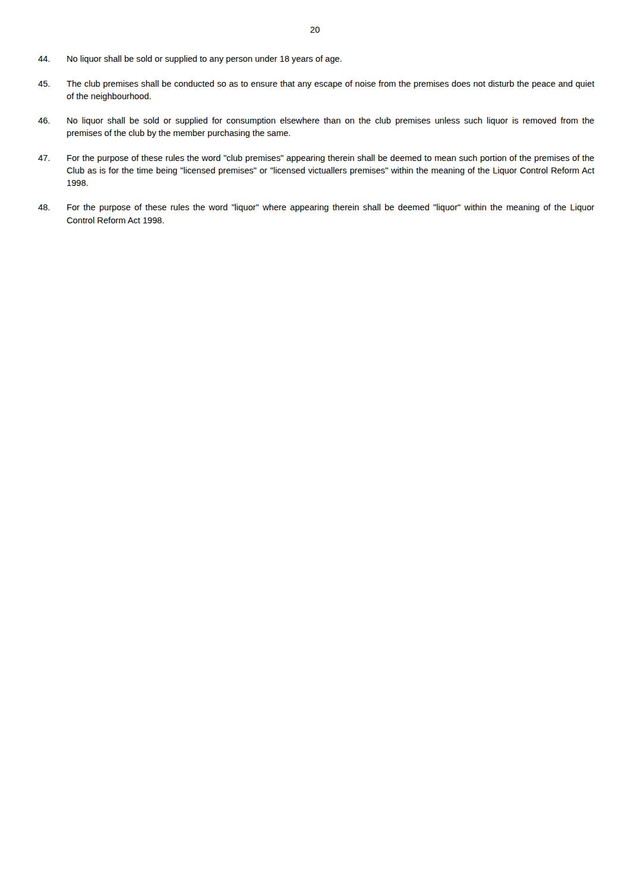20
44. No liquor shall be sold or supplied to any person under 18 years of age.
45. The club premises shall be conducted so as to ensure that any escape of noise from the premises does not disturb the peace and quiet of the neighbourhood.
46. No liquor shall be sold or supplied for consumption elsewhere than on the club premises unless such liquor is removed from the premises of the club by the member purchasing the same.
47. For the purpose of these rules the word "club premises" appearing therein shall be deemed to mean such portion of the premises of the Club as is for the time being "licensed premises" or "licensed victuallers premises" within the meaning of the Liquor Control Reform Act 1998.
48. For the purpose of these rules the word "liquor" where appearing therein shall be deemed "liquor" within the meaning of the Liquor Control Reform Act 1998.